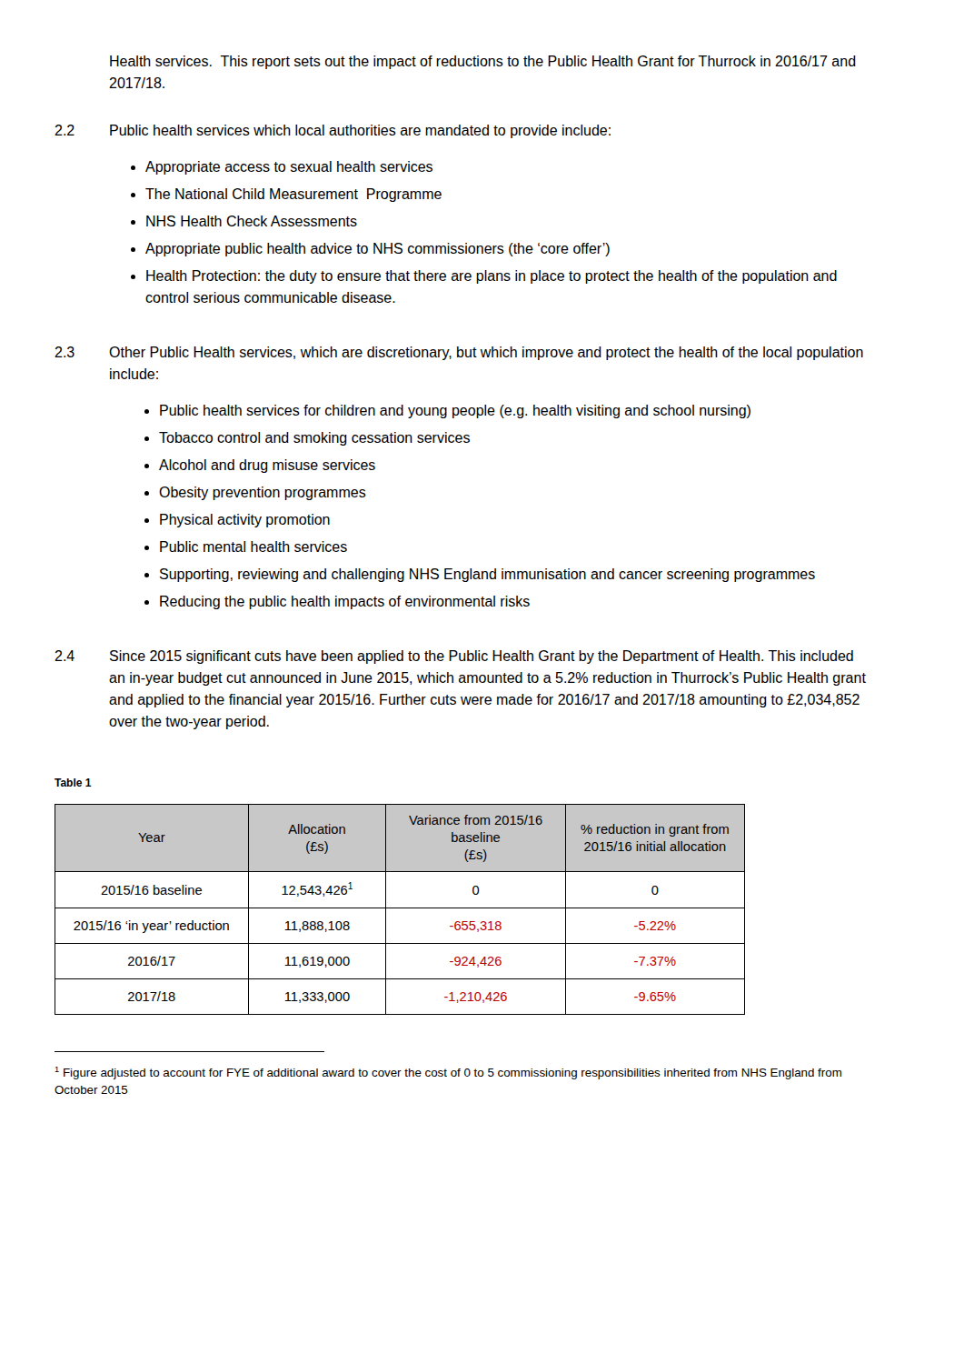Health services. This report sets out the impact of reductions to the Public Health Grant for Thurrock in 2016/17 and 2017/18.
2.2
Public health services which local authorities are mandated to provide include:
Appropriate access to sexual health services
The National Child Measurement Programme
NHS Health Check Assessments
Appropriate public health advice to NHS commissioners (the ‘core offer’)
Health Protection: the duty to ensure that there are plans in place to protect the health of the population and control serious communicable disease.
2.3
Other Public Health services, which are discretionary, but which improve and protect the health of the local population include:
Public health services for children and young people (e.g. health visiting and school nursing)
Tobacco control and smoking cessation services
Alcohol and drug misuse services
Obesity prevention programmes
Physical activity promotion
Public mental health services
Supporting, reviewing and challenging NHS England immunisation and cancer screening programmes
Reducing the public health impacts of environmental risks
2.4
Since 2015 significant cuts have been applied to the Public Health Grant by the Department of Health. This included an in-year budget cut announced in June 2015, which amounted to a 5.2% reduction in Thurrock’s Public Health grant and applied to the financial year 2015/16. Further cuts were made for 2016/17 and 2017/18 amounting to £2,034,852 over the two-year period.
Table 1
| Year | Allocation (£s) | Variance from 2015/16 baseline (£s) | % reduction in grant from 2015/16 initial allocation |
| --- | --- | --- | --- |
| 2015/16 baseline | 12,543,426 1 | 0 | 0 |
| 2015/16 ‘in year’ reduction | 11,888,108 | -655,318 | -5.22% |
| 2016/17 | 11,619,000 | -924,426 | -7.37% |
| 2017/18 | 11,333,000 | -1,210,426 | -9.65% |
1 Figure adjusted to account for FYE of additional award to cover the cost of 0 to 5 commissioning responsibilities inherited from NHS England from October 2015